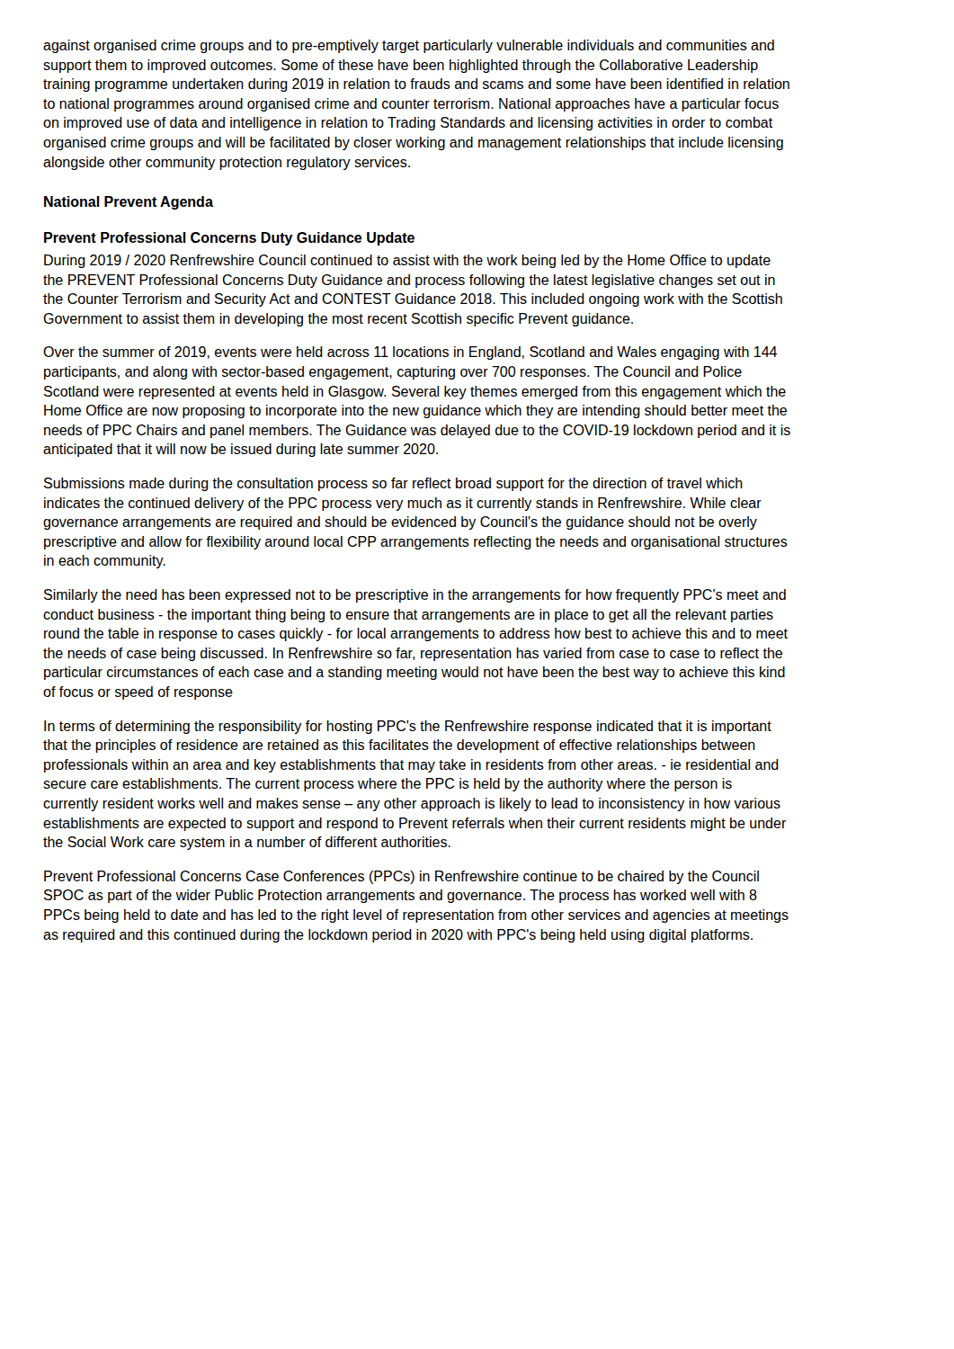against organised crime groups and to pre-emptively target particularly vulnerable individuals and communities and support them to improved outcomes. Some of these have been highlighted through the Collaborative Leadership training programme undertaken during 2019 in relation to frauds and scams and some have been identified in relation to national programmes around organised crime and counter terrorism. National approaches have a particular focus on improved use of data and intelligence in relation to Trading Standards and licensing activities in order to combat organised crime groups and will be facilitated by closer working and management relationships that include licensing alongside other community protection regulatory services.
National Prevent Agenda
Prevent Professional Concerns Duty Guidance Update
During 2019 / 2020 Renfrewshire Council continued to assist with the work being led by the Home Office to update the PREVENT Professional Concerns Duty Guidance and process following the latest legislative changes set out in the Counter Terrorism and Security Act and CONTEST Guidance 2018. This included ongoing work with the Scottish Government to assist them in developing the most recent Scottish specific Prevent guidance.
Over the summer of 2019, events were held across 11 locations in England, Scotland and Wales engaging with 144 participants, and along with sector-based engagement, capturing over 700 responses. The Council and Police Scotland were represented at events held in Glasgow. Several key themes emerged from this engagement which the Home Office are now proposing to incorporate into the new guidance which they are intending should better meet the needs of PPC Chairs and panel members. The Guidance was delayed due to the COVID-19 lockdown period and it is anticipated that it will now be issued during late summer 2020.
Submissions made during the consultation process so far reflect broad support for the direction of travel which indicates the continued delivery of the PPC process very much as it currently stands in Renfrewshire. While clear governance arrangements are required and should be evidenced by Council's the guidance should not be overly prescriptive and allow for flexibility around local CPP arrangements reflecting the needs and organisational structures in each community.
Similarly the need has been expressed not to be prescriptive in the arrangements for how frequently PPC's meet and conduct business - the important thing being to ensure that arrangements are in place to get all the relevant parties round the table in response to cases quickly - for local arrangements to address how best to achieve this and to meet the needs of case being discussed. In Renfrewshire so far, representation has varied from case to case to reflect the particular circumstances of each case and a standing meeting would not have been the best way to achieve this kind of focus or speed of response
In terms of determining the responsibility for hosting PPC's the Renfrewshire response indicated that it is important that the principles of residence are retained as this facilitates the development of effective relationships between professionals within an area and key establishments that may take in residents from other areas. - ie residential and secure care establishments. The current process where the PPC is held by the authority where the person is currently resident works well and makes sense – any other approach is likely to lead to inconsistency in how various establishments are expected to support and respond to Prevent referrals when their current residents might be under the Social Work care system in a number of different authorities.
Prevent Professional Concerns Case Conferences (PPCs) in Renfrewshire continue to be chaired by the Council SPOC as part of the wider Public Protection arrangements and governance. The process has worked well with 8 PPCs being held to date and has led to the right level of representation from other services and agencies at meetings as required and this continued during the lockdown period in 2020 with PPC's being held using digital platforms.